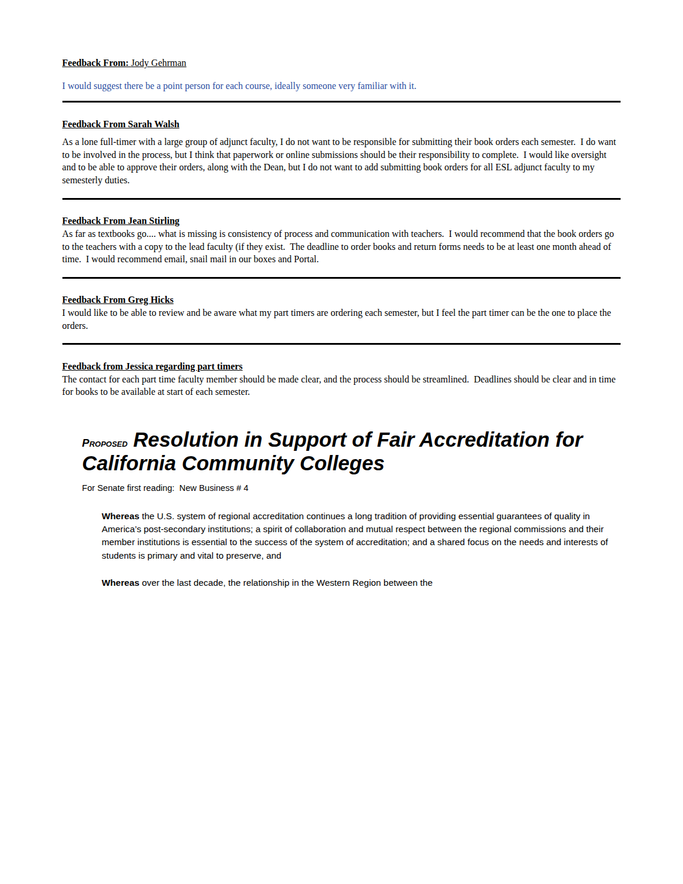Feedback From: Jody Gehrman
I would suggest there be a point person for each course, ideally someone very familiar with it.
Feedback From Sarah Walsh
As a lone full-timer with a large group of adjunct faculty, I do not want to be responsible for submitting their book orders each semester. I do want to be involved in the process, but I think that paperwork or online submissions should be their responsibility to complete. I would like oversight and to be able to approve their orders, along with the Dean, but I do not want to add submitting book orders for all ESL adjunct faculty to my semesterly duties.
Feedback From Jean Stirling
As far as textbooks go.... what is missing is consistency of process and communication with teachers. I would recommend that the book orders go to the teachers with a copy to the lead faculty (if they exist. The deadline to order books and return forms needs to be at least one month ahead of time. I would recommend email, snail mail in our boxes and Portal.
Feedback From Greg Hicks
I would like to be able to review and be aware what my part timers are ordering each semester, but I feel the part timer can be the one to place the orders.
Feedback from Jessica regarding part timers
The contact for each part time faculty member should be made clear, and the process should be streamlined. Deadlines should be clear and in time for books to be available at start of each semester.
Proposed Resolution in Support of Fair Accreditation for California Community Colleges
For Senate first reading: New Business # 4
Whereas the U.S. system of regional accreditation continues a long tradition of providing essential guarantees of quality in America’s post-secondary institutions; a spirit of collaboration and mutual respect between the regional commissions and their member institutions is essential to the success of the system of accreditation; and a shared focus on the needs and interests of students is primary and vital to preserve, and
Whereas over the last decade, the relationship in the Western Region between the